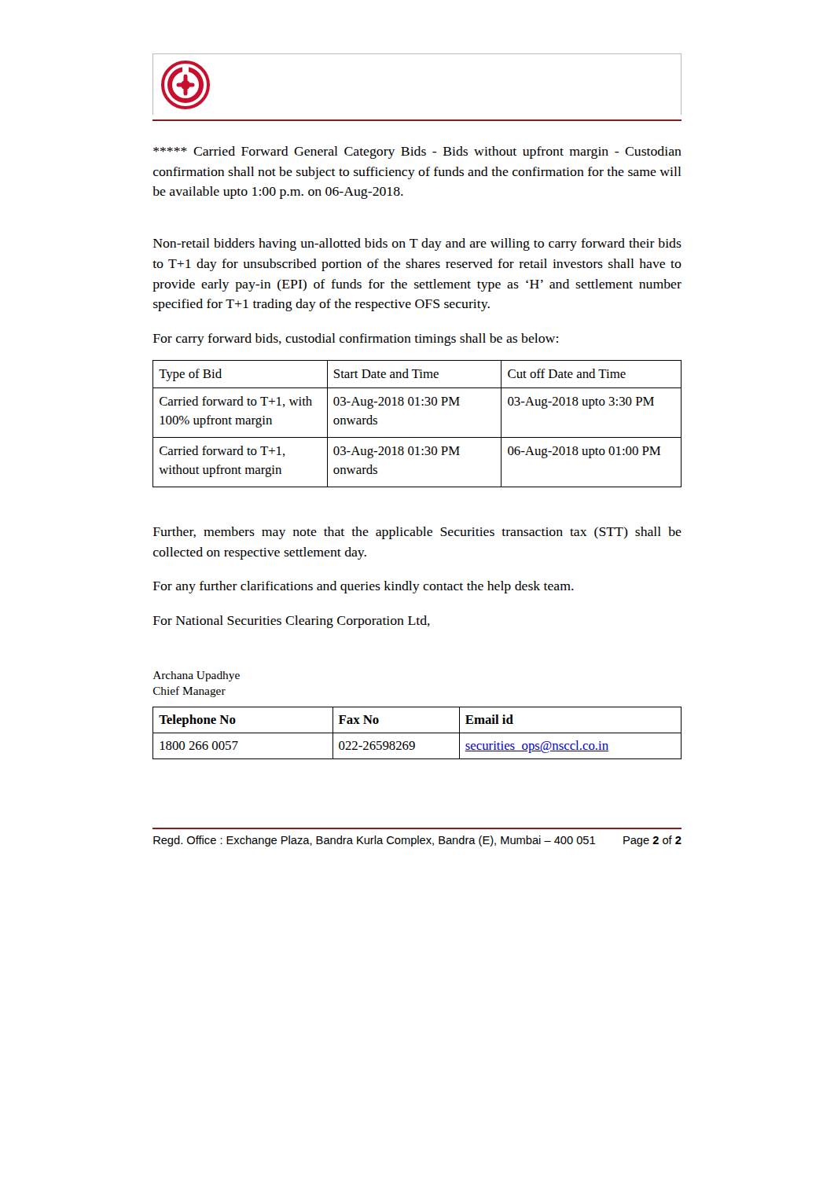***** Carried Forward General Category Bids - Bids without upfront margin - Custodian confirmation shall not be subject to sufficiency of funds and the confirmation for the same will be available upto 1:00 p.m. on 06-Aug-2018.
Non-retail bidders having un-allotted bids on T day and are willing to carry forward their bids to T+1 day for unsubscribed portion of the shares reserved for retail investors shall have to provide early pay-in (EPI) of funds for the settlement type as ‘H’ and settlement number specified for T+1 trading day of the respective OFS security.
For carry forward bids, custodial confirmation timings shall be as below:
| Type of Bid | Start Date and Time | Cut off Date and Time |
| Carried forward to T+1, with 100% upfront margin | 03-Aug-2018 01:30 PM onwards | 03-Aug-2018 upto 3:30 PM |
| Carried forward to T+1, without upfront margin | 03-Aug-2018 01:30 PM onwards | 06-Aug-2018 upto 01:00 PM |
Further, members may note that the applicable Securities transaction tax (STT) shall be collected on respective settlement day.
For any further clarifications and queries kindly contact the help desk team.
For National Securities Clearing Corporation Ltd,
Archana Upadhye
Chief Manager
| Telephone No | Fax No | Email id |
| --- | --- | --- |
| 1800 266 0057 | 022-26598269 | securities_ops@nsccl.co.in |
Regd. Office : Exchange Plaza, Bandra Kurla Complex, Bandra (E), Mumbai – 400 051
Page 2 of 2